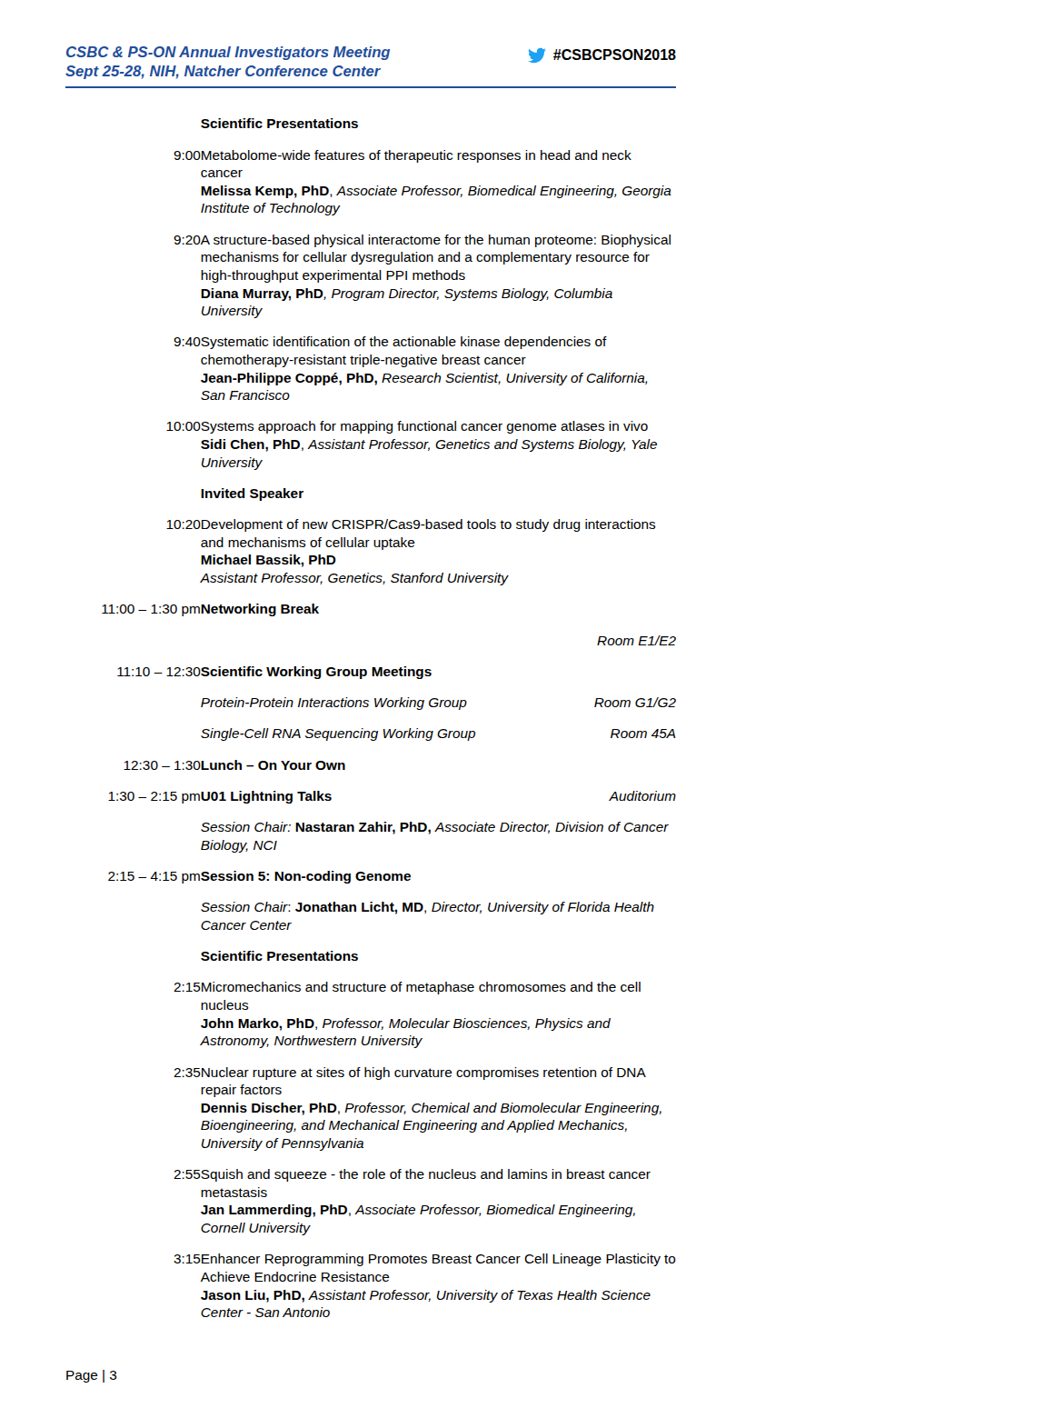CSBC & PS-ON Annual Investigators Meeting
Sept 25-28, NIH, Natcher Conference Center
#CSBCPSON2018
| | Scientific Presentations |
| 9:00 | Metabolome-wide features of therapeutic responses in head and neck cancer Melissa Kemp, PhD , Associate Professor, Biomedical Engineering, Georgia Institute of Technology |
| 9:20 | A structure-based physical interactome for the human proteome: Biophysical mechanisms for cellular dysregulation and a complementary resource for high-throughput experimental PPI methods Diana Murray, PhD , Program Director, Systems Biology, Columbia University |
| 9:40 | Systematic identification of the actionable kinase dependencies of chemotherapy-resistant triple-negative breast cancer Jean-Philippe Coppé, PhD, Research Scientist, University of California, San Francisco |
| 10:00 | Systems approach for mapping functional cancer genome atlases in vivo Sidi Chen, PhD , Assistant Professor, Genetics and Systems Biology, Yale University |
| | Invited Speaker |
| 10:20 | Development of new CRISPR/Cas9-based tools to study drug interactions and mechanisms of cellular uptake Michael Bassik, PhD Assistant Professor, Genetics, Stanford University |
| 11:00 – 1:30 pm | Networking Break |
| | Room E1/E2 |
| 11:10 – 12:30 | Scientific Working Group Meetings |
| | Protein-Protein Interactions Working Group Room G1/G2 |
| | Single-Cell RNA Sequencing Working Group Room 45A |
| 12:30 – 1:30 | Lunch – On Your Own |
| 1:30 – 2:15 pm | U01 Lightning Talks Auditorium |
| | Session Chair: Nastaran Zahir, PhD, Associate Director, Division of Cancer Biology, NCI |
| 2:15 – 4:15 pm | Session 5: Non-coding Genome |
| | Session Chair : Jonathan Licht, MD , Director, University of Florida Health Cancer Center |
| | Scientific Presentations |
| 2:15 | Micromechanics and structure of metaphase chromosomes and the cell nucleus John Marko, PhD , Professor, Molecular Biosciences, Physics and Astronomy, Northwestern University |
| 2:35 | Nuclear rupture at sites of high curvature compromises retention of DNA repair factors Dennis Discher, PhD , Professor, Chemical and Biomolecular Engineering, Bioengineering, and Mechanical Engineering and Applied Mechanics, University of Pennsylvania |
| 2:55 | Squish and squeeze - the role of the nucleus and lamins in breast cancer metastasis Jan Lammerding, PhD , Associate Professor, Biomedical Engineering, Cornell University |
| 3:15 | Enhancer Reprogramming Promotes Breast Cancer Cell Lineage Plasticity to Achieve Endocrine Resistance Jason Liu, PhD, Assistant Professor, University of Texas Health Science Center - San Antonio |
Page | 3